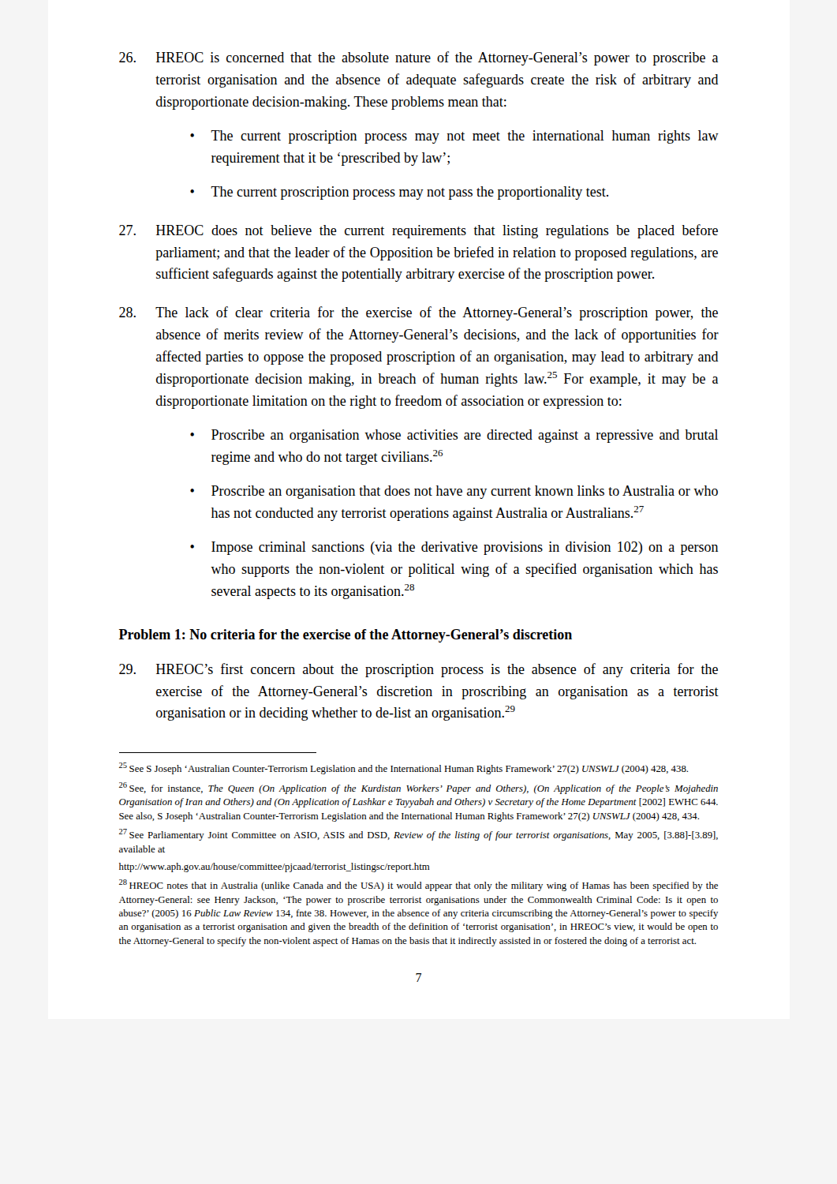26. HREOC is concerned that the absolute nature of the Attorney-General’s power to proscribe a terrorist organisation and the absence of adequate safeguards create the risk of arbitrary and disproportionate decision-making. These problems mean that:
The current proscription process may not meet the international human rights law requirement that it be ‘prescribed by law’;
The current proscription process may not pass the proportionality test.
27. HREOC does not believe the current requirements that listing regulations be placed before parliament; and that the leader of the Opposition be briefed in relation to proposed regulations, are sufficient safeguards against the potentially arbitrary exercise of the proscription power.
28. The lack of clear criteria for the exercise of the Attorney-General’s proscription power, the absence of merits review of the Attorney-General’s decisions, and the lack of opportunities for affected parties to oppose the proposed proscription of an organisation, may lead to arbitrary and disproportionate decision making, in breach of human rights law.25 For example, it may be a disproportionate limitation on the right to freedom of association or expression to:
Proscribe an organisation whose activities are directed against a repressive and brutal regime and who do not target civilians.26
Proscribe an organisation that does not have any current known links to Australia or who has not conducted any terrorist operations against Australia or Australians.27
Impose criminal sanctions (via the derivative provisions in division 102) on a person who supports the non-violent or political wing of a specified organisation which has several aspects to its organisation.28
Problem 1: No criteria for the exercise of the Attorney-General’s discretion
29. HREOC’s first concern about the proscription process is the absence of any criteria for the exercise of the Attorney-General’s discretion in proscribing an organisation as a terrorist organisation or in deciding whether to de-list an organisation.29
25 See S Joseph ‘Australian Counter-Terrorism Legislation and the International Human Rights Framework’ 27(2) UNSWLJ (2004) 428, 438.
26 See, for instance, The Queen (On Application of the Kurdistan Workers’ Paper and Others), (On Application of the People’s Mojahedin Organisation of Iran and Others) and (On Application of Lashkar e Tayyabah and Others) v Secretary of the Home Department [2002] EWHC 644. See also, S Joseph ‘Australian Counter-Terrorism Legislation and the International Human Rights Framework’ 27(2) UNSWLJ (2004) 428, 434.
27 See Parliamentary Joint Committee on ASIO, ASIS and DSD, Review of the listing of four terrorist organisations, May 2005, [3.88]-[3.89], available at
http://www.aph.gov.au/house/committee/pjcaad/terrorist_listingsc/report.htm
28 HREOC notes that in Australia (unlike Canada and the USA) it would appear that only the military wing of Hamas has been specified by the Attorney-General: see Henry Jackson, ‘The power to proscribe terrorist organisations under the Commonwealth Criminal Code: Is it open to abuse?’ (2005) 16 Public Law Review 134, fnte 38. However, in the absence of any criteria circumscribing the Attorney-General’s power to specify an organisation as a terrorist organisation and given the breadth of the definition of ‘terrorist organisation’, in HREOC’s view, it would be open to the Attorney-General to specify the non-violent aspect of Hamas on the basis that it indirectly assisted in or fostered the doing of a terrorist act.
7